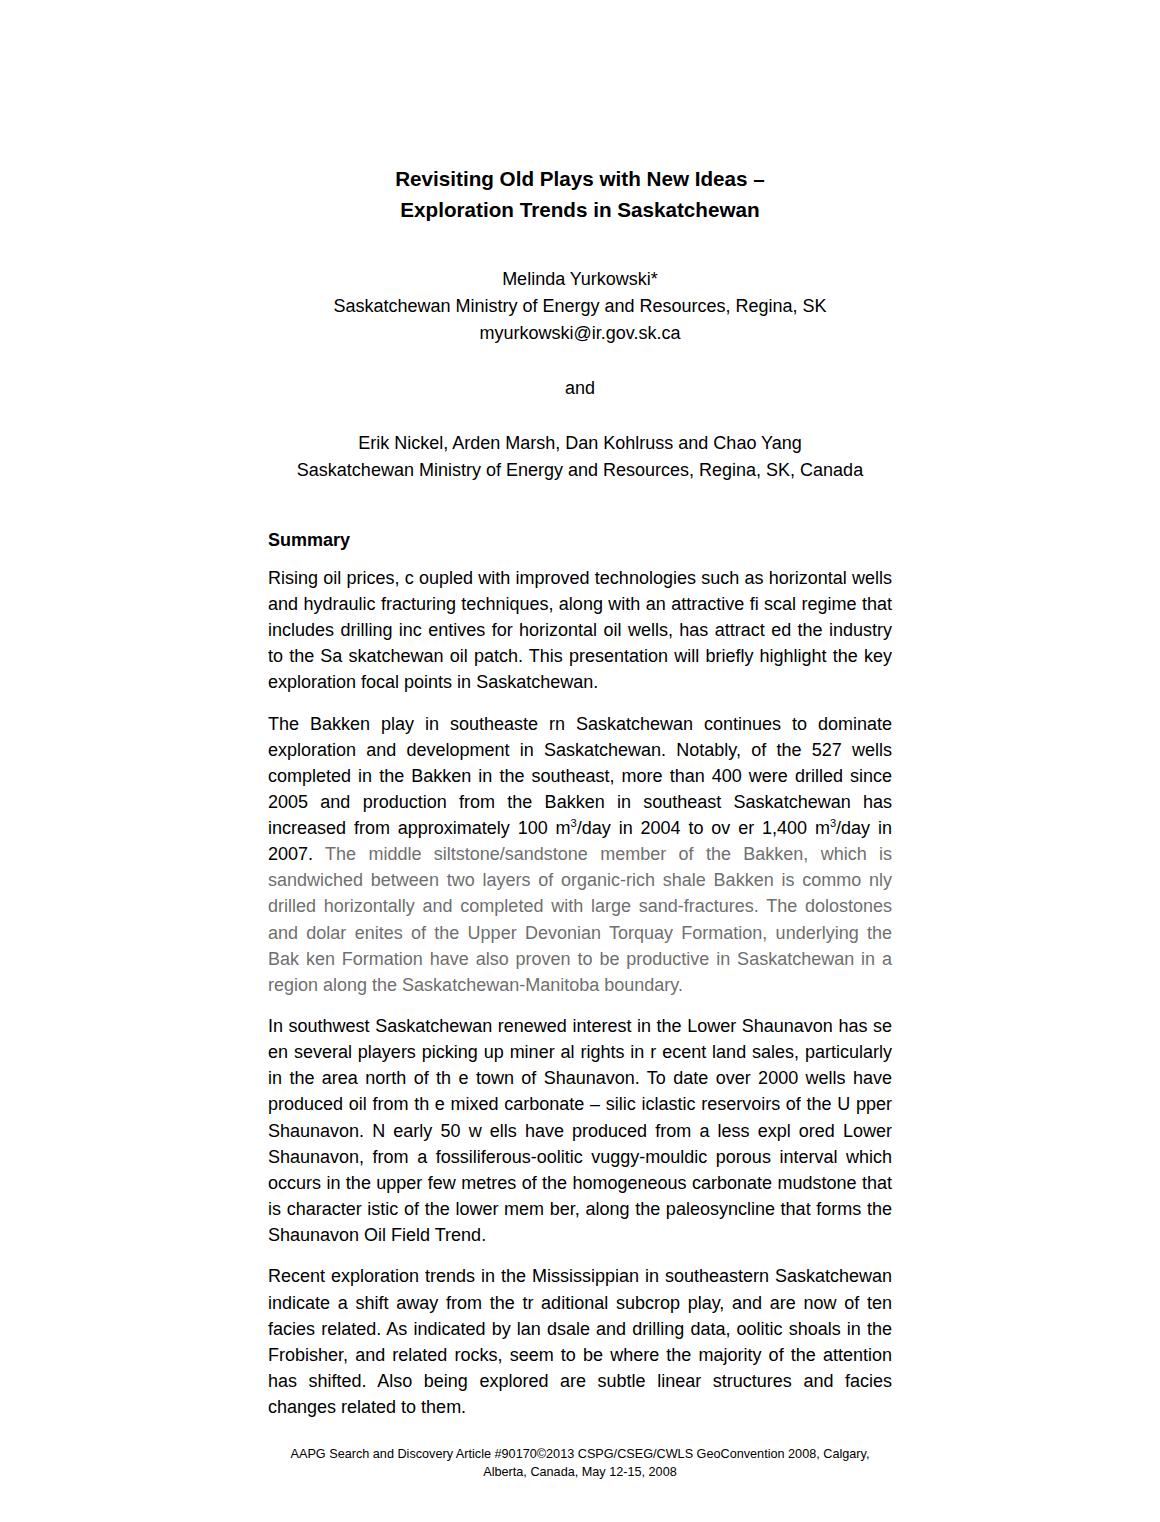Revisiting Old Plays with New Ideas –
Exploration Trends in Saskatchewan
Melinda Yurkowski*
Saskatchewan Ministry of Energy and Resources, Regina, SK
myurkowski@ir.gov.sk.ca
and
Erik Nickel, Arden Marsh, Dan Kohlruss and Chao Yang
Saskatchewan Ministry of Energy and Resources, Regina, SK, Canada
Summary
Rising oil prices, c oupled with improved technologies such as horizontal wells and hydraulic fracturing techniques, along with an attractive fi scal regime that includes drilling inc entives for horizontal oil wells, has attract ed the industry to the Sa skatchewan oil patch. This presentation will briefly highlight the key exploration focal points in Saskatchewan.
The Bakken play in southeaste rn Saskatchewan continues to dominate exploration and development in Saskatchewan. Notably, of the 527 wells completed in the Bakken in the southeast, more than 400 were drilled since 2005 and production from the Bakken in southeast Saskatchewan has increased from approximately 100 m3/day in 2004 to ov er 1,400 m3/day in 2007. The middle siltstone/sandstone member of the Bakken, which is sandwiched between two layers of organic-rich shale Bakken is commo nly drilled horizontally and completed with large sand-fractures. The dolostones and dolar enites of the Upper Devonian Torquay Formation, underlying the Bak ken Formation have also proven to be productive in Saskatchewan in a region along the Saskatchewan-Manitoba boundary.
In southwest Saskatchewan renewed interest in the Lower Shaunavon has se en several players picking up miner al rights in r ecent land sales, particularly in the area north of th e town of Shaunavon. To date over 2000 wells have produced oil from th e mixed carbonate – silic iclastic reservoirs of the U pper Shaunavon. N early 50 w ells have produced from a less expl ored Lower Shaunavon, from a fossiliferous-oolitic vuggy-mouldic porous interval which occurs in the upper few metres of the homogeneous carbonate mudstone that is character istic of the lower mem ber, along the paleosyncline that forms the Shaunavon Oil Field Trend.
Recent exploration trends in the Mississippian in southeastern Saskatchewan indicate a shift away from the tr aditional subcrop play, and are now of ten facies related. As indicated by lan dsale and drilling data, oolitic shoals in the Frobisher, and related rocks, seem to be where the majority of the attention has shifted. Also being explored are subtle linear structures and facies changes related to them.
AAPG Search and Discovery Article #90170©2013 CSPG/CSEG/CWLS GeoConvention 2008, Calgary, Alberta, Canada, May 12-15, 2008